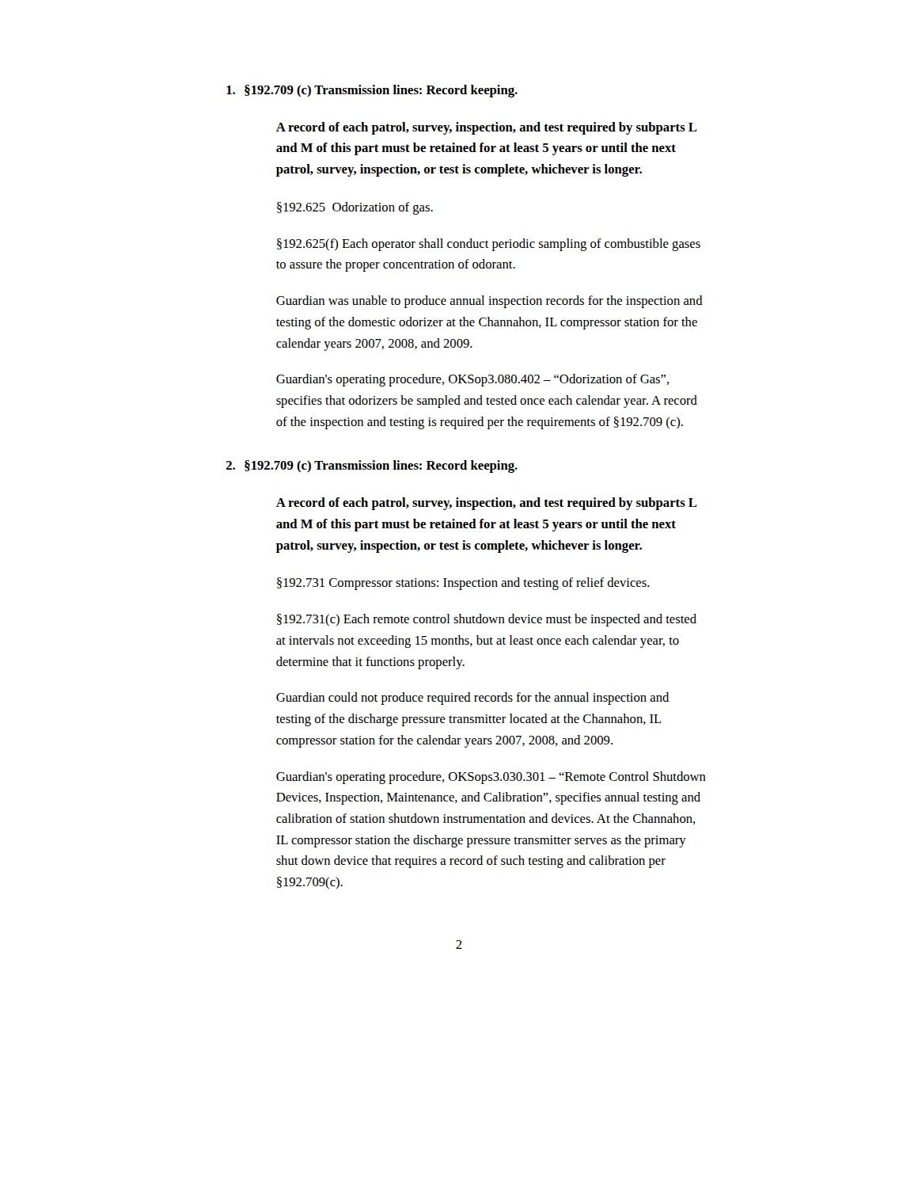1.
§192.709 (c) Transmission lines: Record keeping.
A record of each patrol, survey, inspection, and test required by subparts L and M of this part must be retained for at least 5 years or until the next patrol, survey, inspection, or test is complete, whichever is longer.
§192.625 Odorization of gas.
§192.625(f) Each operator shall conduct periodic sampling of combustible gases to assure the proper concentration of odorant.
Guardian was unable to produce annual inspection records for the inspection and testing of the domestic odorizer at the Channahon, IL compressor station for the calendar years 2007, 2008, and 2009.
Guardian's operating procedure, OKSop3.080.402 – “Odorization of Gas”, specifies that odorizers be sampled and tested once each calendar year. A record of the inspection and testing is required per the requirements of §192.709 (c).
2.
§192.709 (c) Transmission lines: Record keeping.
A record of each patrol, survey, inspection, and test required by subparts L and M of this part must be retained for at least 5 years or until the next patrol, survey, inspection, or test is complete, whichever is longer.
§192.731 Compressor stations: Inspection and testing of relief devices.
§192.731(c) Each remote control shutdown device must be inspected and tested at intervals not exceeding 15 months, but at least once each calendar year, to determine that it functions properly.
Guardian could not produce required records for the annual inspection and testing of the discharge pressure transmitter located at the Channahon, IL compressor station for the calendar years 2007, 2008, and 2009.
Guardian's operating procedure, OKSops3.030.301 – “Remote Control Shutdown Devices, Inspection, Maintenance, and Calibration”, specifies annual testing and calibration of station shutdown instrumentation and devices. At the Channahon, IL compressor station the discharge pressure transmitter serves as the primary shut down device that requires a record of such testing and calibration per §192.709(c).
2